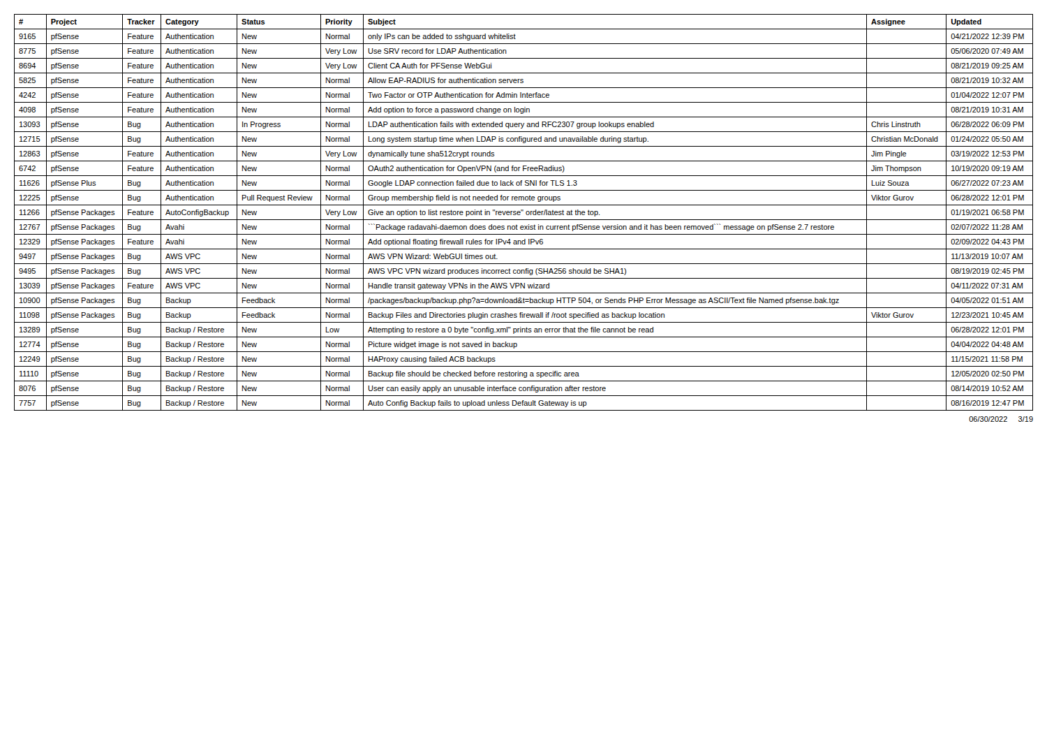| # | Project | Tracker | Category | Status | Priority | Subject | Assignee | Updated |
| --- | --- | --- | --- | --- | --- | --- | --- | --- |
| 9165 | pfSense | Feature | Authentication | New | Normal | only IPs can be added to sshguard whitelist | | 04/21/2022 12:39 PM |
| 8775 | pfSense | Feature | Authentication | New | Very Low | Use SRV record for LDAP Authentication | | 05/06/2020 07:49 AM |
| 8694 | pfSense | Feature | Authentication | New | Very Low | Client CA Auth for PFSense WebGui | | 08/21/2019 09:25 AM |
| 5825 | pfSense | Feature | Authentication | New | Normal | Allow EAP-RADIUS for authentication servers | | 08/21/2019 10:32 AM |
| 4242 | pfSense | Feature | Authentication | New | Normal | Two Factor or OTP Authentication for Admin Interface | | 01/04/2022 12:07 PM |
| 4098 | pfSense | Feature | Authentication | New | Normal | Add option to force a password change on login | | 08/21/2019 10:31 AM |
| 13093 | pfSense | Bug | Authentication | In Progress | Normal | LDAP authentication fails with extended query and RFC2307 group lookups enabled | Chris Linstruth | 06/28/2022 06:09 PM |
| 12715 | pfSense | Bug | Authentication | New | Normal | Long system startup time when LDAP is configured and unavailable during startup. | Christian McDonald | 01/24/2022 05:50 AM |
| 12863 | pfSense | Feature | Authentication | New | Very Low | dynamically tune sha512crypt rounds | Jim Pingle | 03/19/2022 12:53 PM |
| 6742 | pfSense | Feature | Authentication | New | Normal | OAuth2 authentication for OpenVPN (and for FreeRadius) | Jim Thompson | 10/19/2020 09:19 AM |
| 11626 | pfSense Plus | Bug | Authentication | New | Normal | Google LDAP connection failed due to lack of SNI for TLS 1.3 | Luiz Souza | 06/27/2022 07:23 AM |
| 12225 | pfSense | Bug | Authentication | Pull Request Review | Normal | Group membership field is not needed for remote groups | Viktor Gurov | 06/28/2022 12:01 PM |
| 11266 | pfSense Packages | Feature | AutoConfigBackup | New | Very Low | Give an option to list restore point in "reverse" order/latest at the top. | | 01/19/2021 06:58 PM |
| 12767 | pfSense Packages | Bug | Avahi | New | Normal | ```Package radavahi-daemon does does not exist in current pfSense version and it has been removed``` message on pfSense 2.7 restore | | 02/07/2022 11:28 AM |
| 12329 | pfSense Packages | Feature | Avahi | New | Normal | Add optional floating firewall rules for IPv4 and IPv6 | | 02/09/2022 04:43 PM |
| 9497 | pfSense Packages | Bug | AWS VPC | New | Normal | AWS VPN Wizard: WebGUI times out. | | 11/13/2019 10:07 AM |
| 9495 | pfSense Packages | Bug | AWS VPC | New | Normal | AWS VPC VPN wizard produces incorrect config (SHA256 should be SHA1) | | 08/19/2019 02:45 PM |
| 13039 | pfSense Packages | Feature | AWS VPC | New | Normal | Handle transit gateway VPNs in the AWS VPN wizard | | 04/11/2022 07:31 AM |
| 10900 | pfSense Packages | Bug | Backup | Feedback | Normal | /packages/backup/backup.php?a=download&t=backup HTTP 504, or Sends PHP Error Message as ASCII/Text file Named pfsense.bak.tgz | | 04/05/2022 01:51 AM |
| 11098 | pfSense Packages | Bug | Backup | Feedback | Normal | Backup Files and Directories plugin crashes firewall if /root specified as backup location | Viktor Gurov | 12/23/2021 10:45 AM |
| 13289 | pfSense | Bug | Backup / Restore | New | Low | Attempting to restore a 0 byte "config.xml" prints an error that the file cannot be read | | 06/28/2022 12:01 PM |
| 12774 | pfSense | Bug | Backup / Restore | New | Normal | Picture widget image is not saved in backup | | 04/04/2022 04:48 AM |
| 12249 | pfSense | Bug | Backup / Restore | New | Normal | HAProxy causing failed ACB backups | | 11/15/2021 11:58 PM |
| 11110 | pfSense | Bug | Backup / Restore | New | Normal | Backup file should be checked before restoring a specific area | | 12/05/2020 02:50 PM |
| 8076 | pfSense | Bug | Backup / Restore | New | Normal | User can easily apply an unusable interface configuration after restore | | 08/14/2019 10:52 AM |
| 7757 | pfSense | Bug | Backup / Restore | New | Normal | Auto Config Backup fails to upload unless Default Gateway is up | | 08/16/2019 12:47 PM |
06/30/2022 3/19